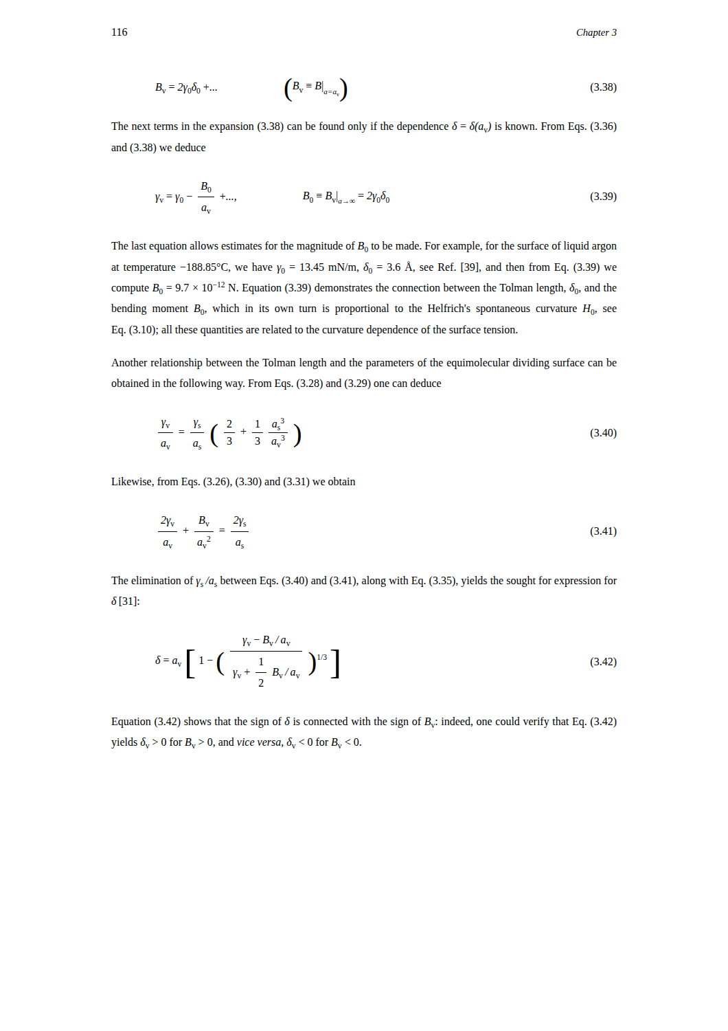116 Chapter 3
Bv = 2γ0δ0 +... (Bv ≡ B|a=av)
(3.38)
The next terms in the expansion (3.38) can be found only if the dependence δ = δ(av) is known. From Eqs. (3.36) and (3.38) we deduce
γv = γ0 − B0 av +..., B0 ≡ Bv|a→∞ = 2γ0δ0
(3.39)
The last equation allows estimates for the magnitude of B0 to be made. For example, for the surface of liquid argon at temperature −188.85°C, we have γ0 = 13.45 mN/m, δ0 = 3.6 Å, see Ref. [39], and then from Eq. (3.39) we compute B0 = 9.7 × 10−12 N. Equation (3.39) demonstrates the connection between the Tolman length, δ0, and the bending moment B0, which in its own turn is proportional to the Helfrich's spontaneous curvature H0, see Eq. (3.10); all these quantities are related to the curvature dependence of the surface tension.
Another relationship between the Tolman length and the parameters of the equimolecular dividing surface can be obtained in the following way. From Eqs. (3.28) and (3.29) one can deduce
γv av = γs as ( 23 + 13 as3 av3 )
(3.40)
Likewise, from Eqs. (3.26), (3.30) and (3.31) we obtain
2γv av + Bv av2 = 2γs as
(3.41)
The elimination of γs /as between Eqs. (3.40) and (3.41), along with Eq. (3.35), yields the sought for expression for δ [31]:
δ = av [ 1 − ( γv − Bv / av γv + 12 Bv / av )1/3 ]
(3.42)
Equation (3.42) shows that the sign of δ is connected with the sign of Bv: indeed, one could verify that Eq. (3.42) yields δv > 0 for Bv > 0, and vice versa, δv < 0 for Bv < 0.